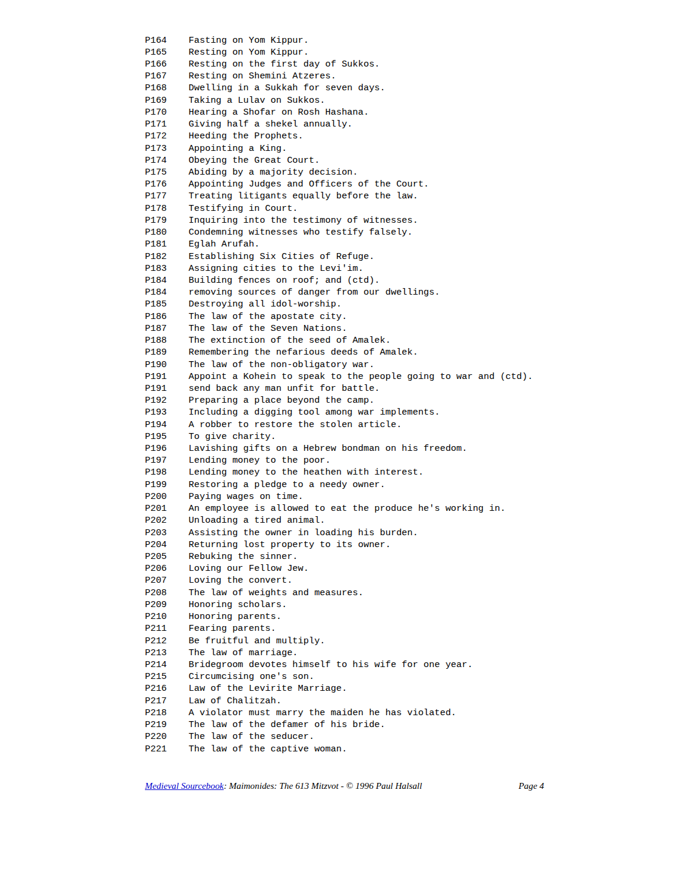P164    Fasting on Yom Kippur.
P165    Resting on Yom Kippur.
P166    Resting on the first day of Sukkos.
P167    Resting on Shemini Atzeres.
P168    Dwelling in a Sukkah for seven days.
P169    Taking a Lulav on Sukkos.
P170    Hearing a Shofar on Rosh Hashana.
P171    Giving half a shekel annually.
P172    Heeding the Prophets.
P173    Appointing a King.
P174    Obeying the Great Court.
P175    Abiding by a majority decision.
P176    Appointing Judges and Officers of the Court.
P177    Treating litigants equally before the law.
P178    Testifying in Court.
P179    Inquiring into the testimony of witnesses.
P180    Condemning witnesses who testify falsely.
P181    Eglah Arufah.
P182    Establishing Six Cities of Refuge.
P183    Assigning cities to the Levi'im.
P184    Building fences on roof; and (ctd).
P184    removing sources of danger from our dwellings.
P185    Destroying all idol-worship.
P186    The law of the apostate city.
P187    The law of the Seven Nations.
P188    The extinction of the seed of Amalek.
P189    Remembering the nefarious deeds of Amalek.
P190    The law of the non-obligatory war.
P191    Appoint a Kohein to speak to the people going to war and (ctd).
P191    send back any man unfit for battle.
P192    Preparing a place beyond the camp.
P193    Including a digging tool among war implements.
P194    A robber to restore the stolen article.
P195    To give charity.
P196    Lavishing gifts on a Hebrew bondman on his freedom.
P197    Lending money to the poor.
P198    Lending money to the heathen with interest.
P199    Restoring a pledge to a needy owner.
P200    Paying wages on time.
P201    An employee is allowed to eat the produce he's working in.
P202    Unloading a tired animal.
P203    Assisting the owner in loading his burden.
P204    Returning lost property to its owner.
P205    Rebuking the sinner.
P206    Loving our Fellow Jew.
P207    Loving the convert.
P208    The law of weights and measures.
P209    Honoring scholars.
P210    Honoring parents.
P211    Fearing parents.
P212    Be fruitful and multiply.
P213    The law of marriage.
P214    Bridegroom devotes himself to his wife for one year.
P215    Circumcising one's son.
P216    Law of the Levirite Marriage.
P217    Law of Chalitzah.
P218    A violator must marry the maiden he has violated.
P219    The law of the defamer of his bride.
P220    The law of the seducer.
P221    The law of the captive woman.
Medieval Sourcebook: Maimonides: The 613 Mitzvot - © 1996 Paul Halsall Page 4